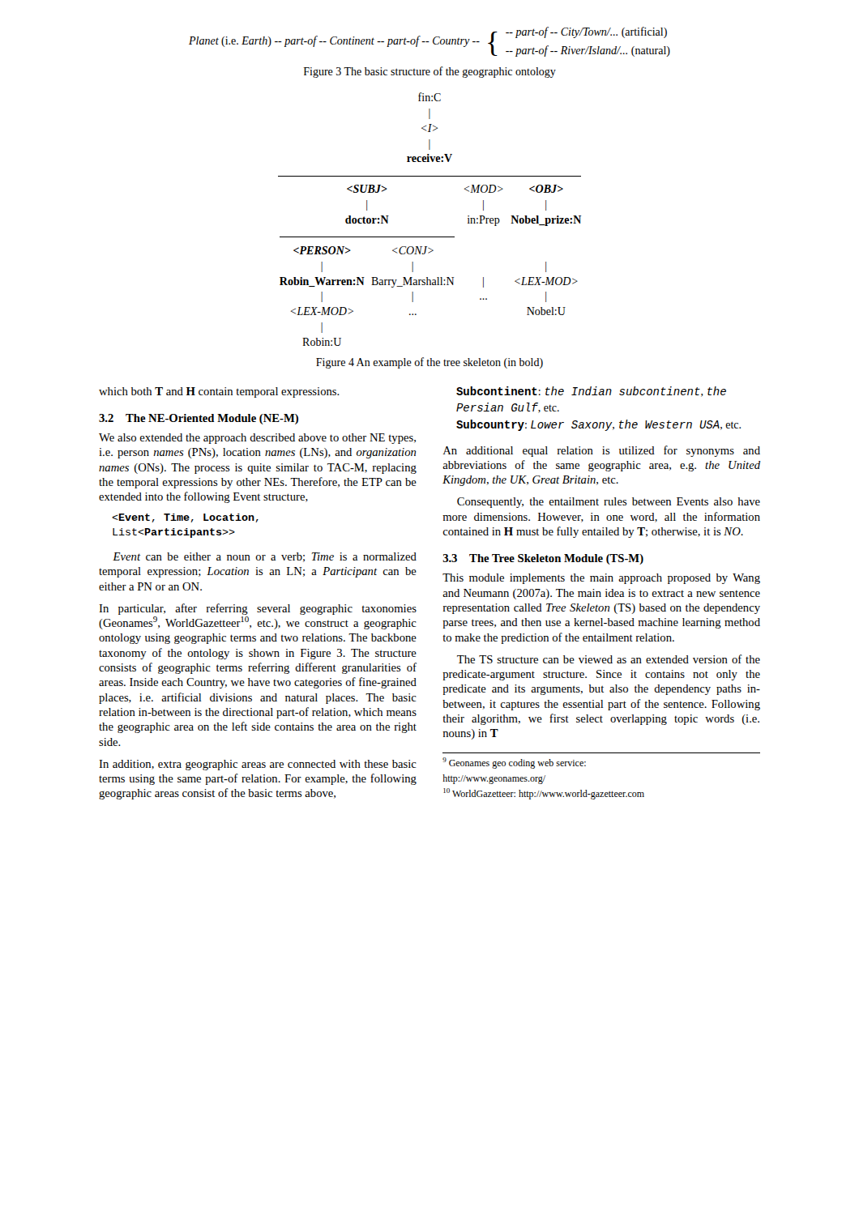Planet (i.e. Earth) -- part-of -- Continent -- part-of -- Country -- { -- part-of -- City/Town/... (artificial)
-- part-of -- River/Island/... (natural)
Figure 3 The basic structure of the geographic ontology
| fin:C |
| / |
| <I> |
| / |
| receive:V |
| <SUBJ> | | <MOD> | | <OBJ> |
| / | | / | | / |
| doctor:N | | in:Prep | | Nobel_prize:N |
| / <PERSON> / / <CONJ> / / / / / / / / Robin_Warren:N / / Barry_Marshall:N / / / / / / / / <LEX-MOD> / / ... / / / / / / / Robin:U / / / | | / / / / ... / | | / / / / <LEX-MOD> / / / / / Nobel:U / |
Figure 4 An example of the tree skeleton (in bold)
which both T and H contain temporal expressions.
3.2 The NE-Oriented Module (NE-M)
We also extended the approach described above to other NE types, i.e. person names (PNs), location names (LNs), and organization names (ONs). The process is quite similar to TAC-M, replacing the temporal expressions by other NEs. Therefore, the ETP can be extended into the following Event structure,
<Event, Time, Location,
List<Participants>>
Event can be either a noun or a verb; Time is a normalized temporal expression; Location is an LN; a Participant can be either a PN or an ON.
In particular, after referring several geographic taxonomies (Geonames9, WorldGazetteer10, etc.), we construct a geographic ontology using geographic terms and two relations. The backbone taxonomy of the ontology is shown in Figure 3. The structure consists of geographic terms referring different granularities of areas. Inside each Country, we have two categories of fine-grained places, i.e. artificial divisions and natural places. The basic relation in-between is the directional part-of relation, which means the geographic area on the left side contains the area on the right side.
In addition, extra geographic areas are connected with these basic terms using the same part-of relation. For example, the following geographic areas consist of the basic terms above,
Subcontinent: the Indian subcontinent, the Persian Gulf, etc.
Subcountry: Lower Saxony, the Western USA, etc.
An additional equal relation is utilized for synonyms and abbreviations of the same geographic area, e.g. the United Kingdom, the UK, Great Britain, etc.
Consequently, the entailment rules between Events also have more dimensions. However, in one word, all the information contained in H must be fully entailed by T; otherwise, it is NO.
3.3 The Tree Skeleton Module (TS-M)
This module implements the main approach proposed by Wang and Neumann (2007a). The main idea is to extract a new sentence representation called Tree Skeleton (TS) based on the dependency parse trees, and then use a kernel-based machine learning method to make the prediction of the entailment relation.
The TS structure can be viewed as an extended version of the predicate-argument structure. Since it contains not only the predicate and its arguments, but also the dependency paths in-between, it captures the essential part of the sentence. Following their algorithm, we first select overlapping topic words (i.e. nouns) in T
9 Geonames geo coding web service:
http://www.geonames.org/
10 WorldGazetteer: http://www.world-gazetteer.com